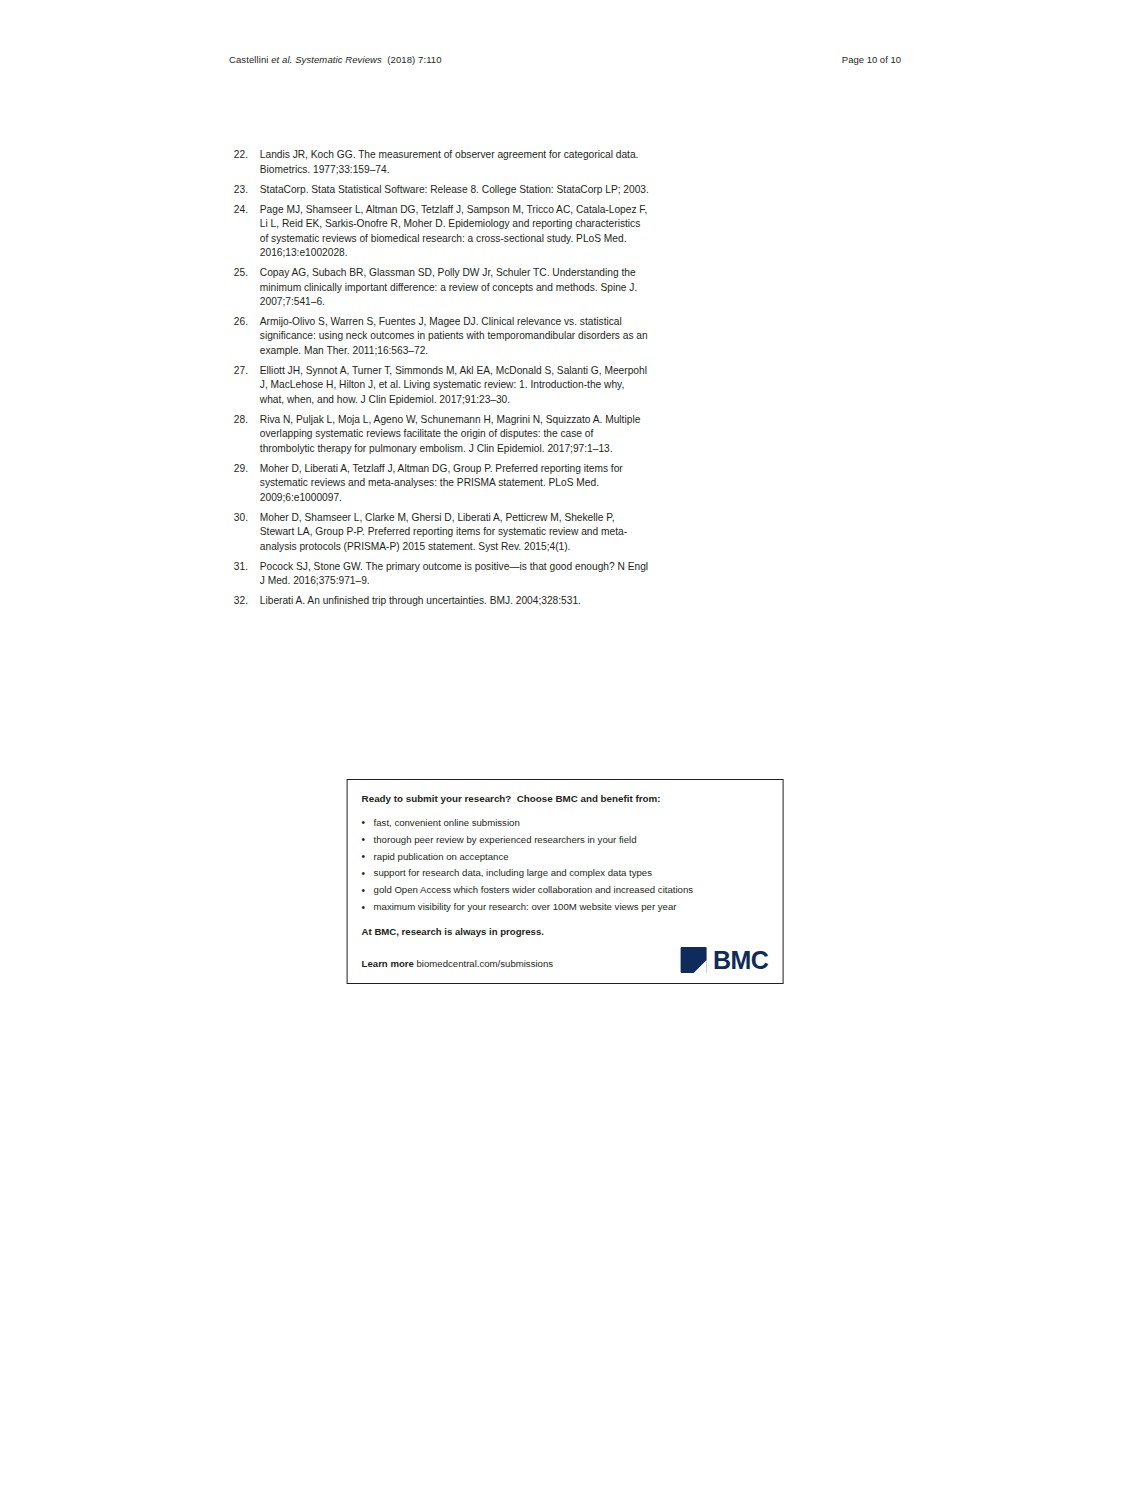Castellini et al. Systematic Reviews (2018) 7:110
Page 10 of 10
Landis JR, Koch GG. The measurement of observer agreement for categorical data. Biometrics. 1977;33:159–74.
StataCorp. Stata Statistical Software: Release 8. College Station: StataCorp LP; 2003.
Page MJ, Shamseer L, Altman DG, Tetzlaff J, Sampson M, Tricco AC, Catala-Lopez F, Li L, Reid EK, Sarkis-Onofre R, Moher D. Epidemiology and reporting characteristics of systematic reviews of biomedical research: a cross-sectional study. PLoS Med. 2016;13:e1002028.
Copay AG, Subach BR, Glassman SD, Polly DW Jr, Schuler TC. Understanding the minimum clinically important difference: a review of concepts and methods. Spine J. 2007;7:541–6.
Armijo-Olivo S, Warren S, Fuentes J, Magee DJ. Clinical relevance vs. statistical significance: using neck outcomes in patients with temporomandibular disorders as an example. Man Ther. 2011;16:563–72.
Elliott JH, Synnot A, Turner T, Simmonds M, Akl EA, McDonald S, Salanti G, Meerpohl J, MacLehose H, Hilton J, et al. Living systematic review: 1. Introduction-the why, what, when, and how. J Clin Epidemiol. 2017;91:23–30.
Riva N, Puljak L, Moja L, Ageno W, Schunemann H, Magrini N, Squizzato A. Multiple overlapping systematic reviews facilitate the origin of disputes: the case of thrombolytic therapy for pulmonary embolism. J Clin Epidemiol. 2017;97:1–13.
Moher D, Liberati A, Tetzlaff J, Altman DG, Group P. Preferred reporting items for systematic reviews and meta-analyses: the PRISMA statement. PLoS Med. 2009;6:e1000097.
Moher D, Shamseer L, Clarke M, Ghersi D, Liberati A, Petticrew M, Shekelle P, Stewart LA, Group P-P. Preferred reporting items for systematic review and meta-analysis protocols (PRISMA-P) 2015 statement. Syst Rev. 2015;4(1).
Pocock SJ, Stone GW. The primary outcome is positive—is that good enough? N Engl J Med. 2016;375:971–9.
Liberati A. An unfinished trip through uncertainties. BMJ. 2004;328:531.
Ready to submit your research? Choose BMC and benefit from:
fast, convenient online submission
thorough peer review by experienced researchers in your field
rapid publication on acceptance
support for research data, including large and complex data types
gold Open Access which fosters wider collaboration and increased citations
maximum visibility for your research: over 100M website views per year
At BMC, research is always in progress.
Learn more biomedcentral.com/submissions
BMC